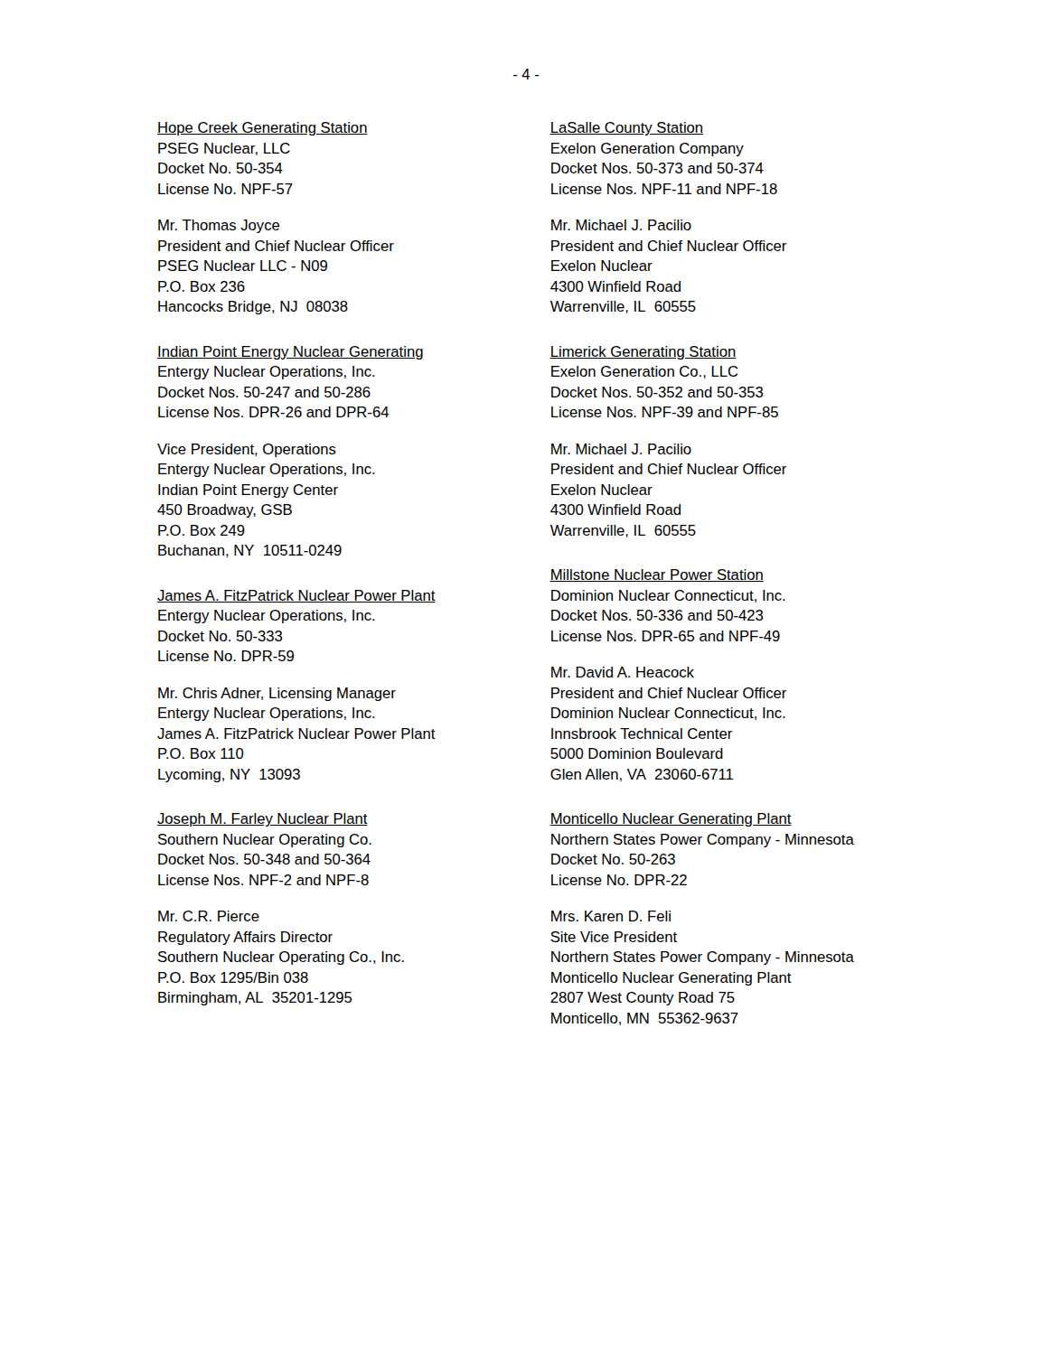- 4 -
Hope Creek Generating Station PSEG Nuclear, LLC
Docket No. 50-354
License No. NPF-57 Mr. Thomas Joyce
President and Chief Nuclear Officer
PSEG Nuclear LLC - N09
P.O. Box 236
Hancocks Bridge, NJ 08038
Indian Point Energy Nuclear Generating Entergy Nuclear Operations, Inc.
Docket Nos. 50-247 and 50-286
License Nos. DPR-26 and DPR-64 Vice President, Operations
Entergy Nuclear Operations, Inc.
Indian Point Energy Center
450 Broadway, GSB
P.O. Box 249
Buchanan, NY 10511-0249
James A. FitzPatrick Nuclear Power Plant Entergy Nuclear Operations, Inc.
Docket No. 50-333
License No. DPR-59 Mr. Chris Adner, Licensing Manager
Entergy Nuclear Operations, Inc.
James A. FitzPatrick Nuclear Power Plant
P.O. Box 110
Lycoming, NY 13093
Joseph M. Farley Nuclear Plant Southern Nuclear Operating Co.
Docket Nos. 50-348 and 50-364
License Nos. NPF-2 and NPF-8 Mr. C.R. Pierce
Regulatory Affairs Director
Southern Nuclear Operating Co., Inc.
P.O. Box 1295/Bin 038
Birmingham, AL 35201-1295
LaSalle County Station Exelon Generation Company
Docket Nos. 50-373 and 50-374
License Nos. NPF-11 and NPF-18 Mr. Michael J. Pacilio
President and Chief Nuclear Officer
Exelon Nuclear
4300 Winfield Road
Warrenville, IL 60555
Limerick Generating Station Exelon Generation Co., LLC
Docket Nos. 50-352 and 50-353
License Nos. NPF-39 and NPF-85 Mr. Michael J. Pacilio
President and Chief Nuclear Officer
Exelon Nuclear
4300 Winfield Road
Warrenville, IL 60555
Millstone Nuclear Power Station Dominion Nuclear Connecticut, Inc.
Docket Nos. 50-336 and 50-423
License Nos. DPR-65 and NPF-49 Mr. David A. Heacock
President and Chief Nuclear Officer
Dominion Nuclear Connecticut, Inc.
Innsbrook Technical Center
5000 Dominion Boulevard
Glen Allen, VA 23060-6711
Monticello Nuclear Generating Plant Northern States Power Company - Minnesota
Docket No. 50-263
License No. DPR-22 Mrs. Karen D. Feli
Site Vice President
Northern States Power Company - Minnesota
Monticello Nuclear Generating Plant
2807 West County Road 75
Monticello, MN 55362-9637